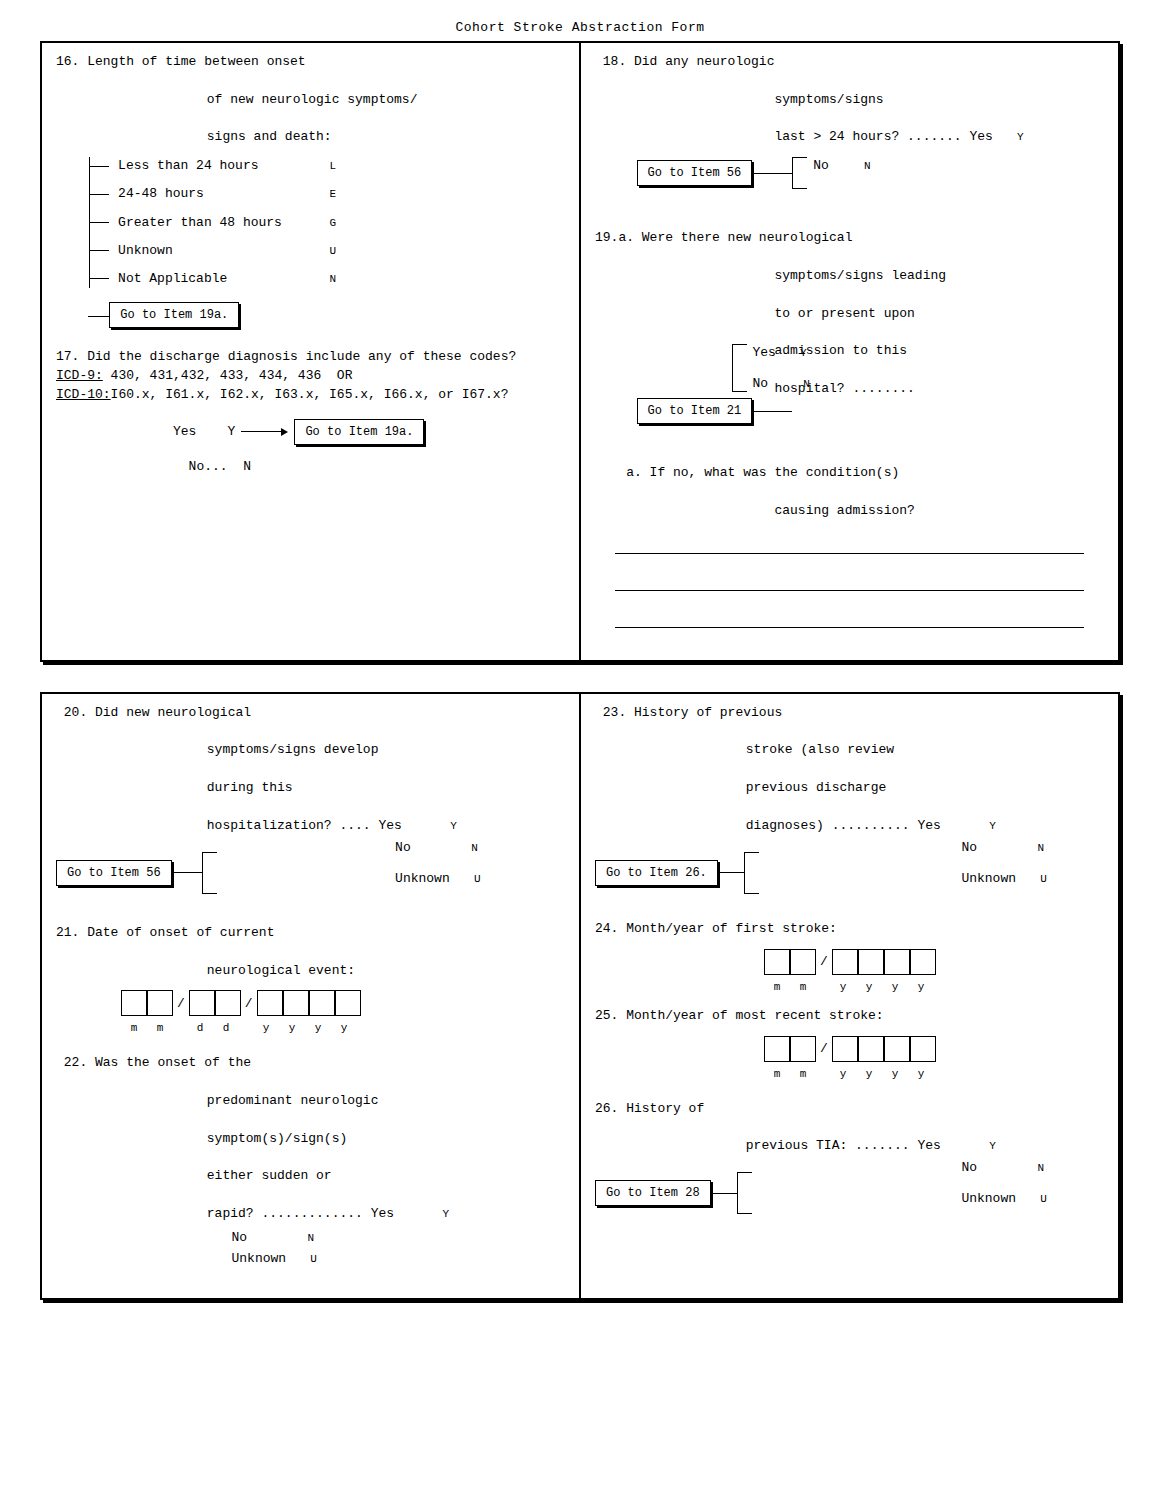Cohort Stroke Abstraction Form
16. Length of time between onset
of new neurologic symptoms/
signs and death:
Less than 24 hours L
24-48 hours E
Greater than 48 hours G
Unknown U
Not Applicable N
Go to Item 19a.
17. Did the discharge diagnosis include any of these codes?
ICD-9: 430, 431,432, 433, 434, 436 OR
ICD-10: I60.x, I61.x, I62.x, I63.x, I65.x, I66.x, or I67.x?
Yes Y Go to Item 19a.
No... N
18. Did any neurologic
symptoms/signs
last > 24 hours? ....... Yes Y
Go to Item 56
NoN
19.a. Were there new neurological
symptoms/signs leading
to or present upon
admission to this
hospital? ........
YesY
NoN
Go to Item 21
a. If no, what was the condition(s)
causing admission?
20. Did new neurological
symptoms/signs develop
during this
hospitalization? .... Yes Y
NoN
UnknownU
Go to Item 56
21. Date of onset of current
neurological event:
/
/
mm dd yyyy
22. Was the onset of the
predominant neurologic
symptom(s)/sign(s)
either sudden or
rapid? ............. Yes Y
NoN
UnknownU
23. History of previous
stroke (also review
previous discharge
diagnoses) .......... Yes Y
NoN
UnknownU
Go to Item 26.
24. Month/year of first stroke:
/
mm yyyy
25. Month/year of most recent stroke:
/
mm yyyy
26. History of
previous TIA: ....... Yes Y
NoN
UnknownU
Go to Item 28